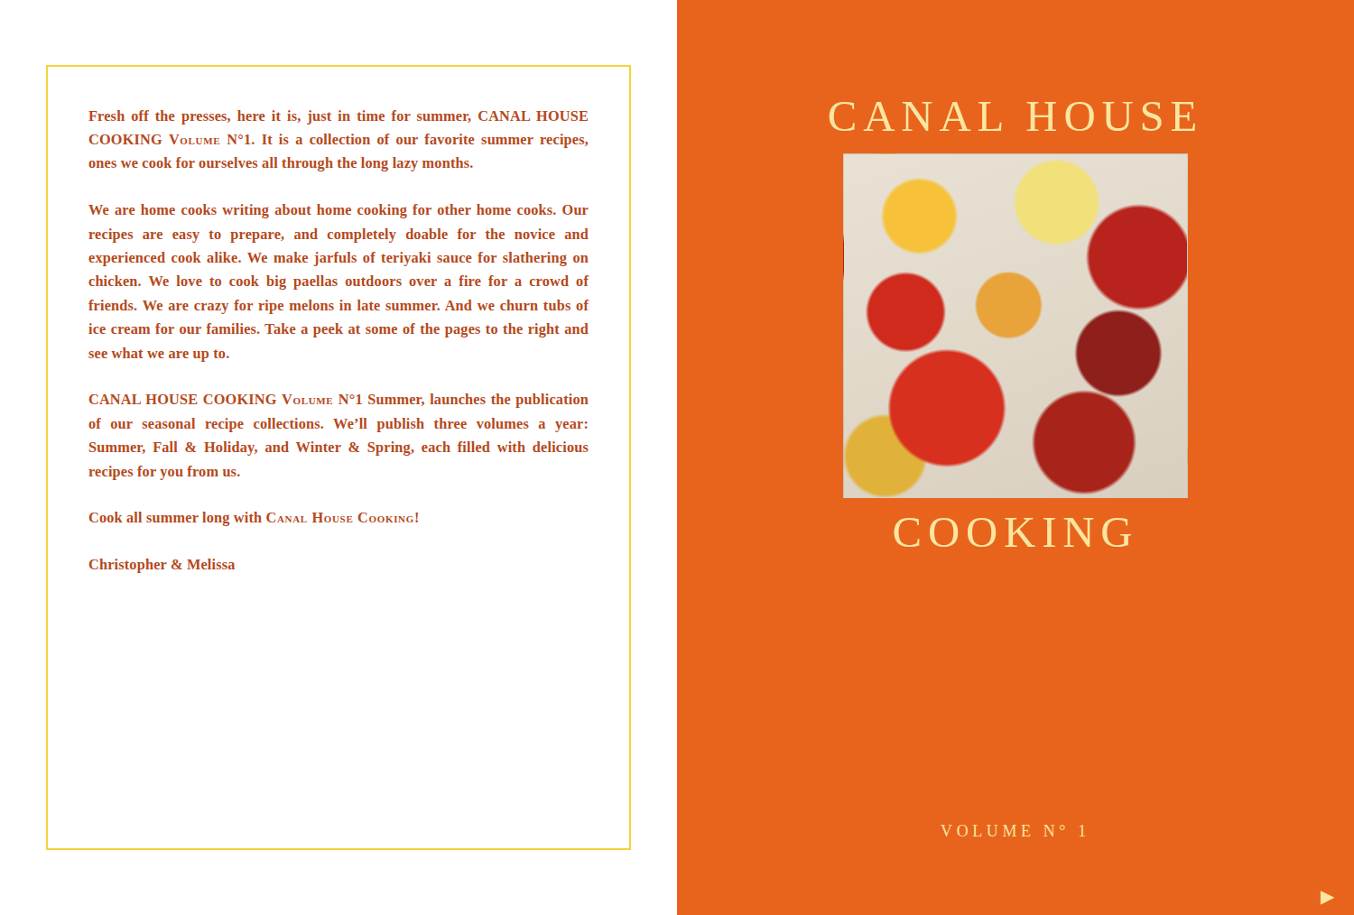Fresh off the presses, here it is, just in time for summer, CANAL HOUSE COOKING Volume N°1. It is a collection of our favorite summer recipes, ones we cook for ourselves all through the long lazy months.
We are home cooks writing about home cooking for other home cooks. Our recipes are easy to prepare, and completely doable for the novice and experienced cook alike. We make jarfuls of teriyaki sauce for slathering on chicken. We love to cook big paellas outdoors over a fire for a crowd of friends. We are crazy for ripe melons in late summer. And we churn tubs of ice cream for our families. Take a peek at some of the pages to the right and see what we are up to.
CANAL HOUSE COOKING Volume N°1 Summer, launches the publication of our seasonal recipe collections. We’ll publish three volumes a year: Summer, Fall & Holiday, and Winter & Spring, each filled with delicious recipes for you from us.
Cook all summer long with Canal House Cooking!
Christopher & Melissa
CANAL HOUSE
COOKING
VOLUME N° 1
▶